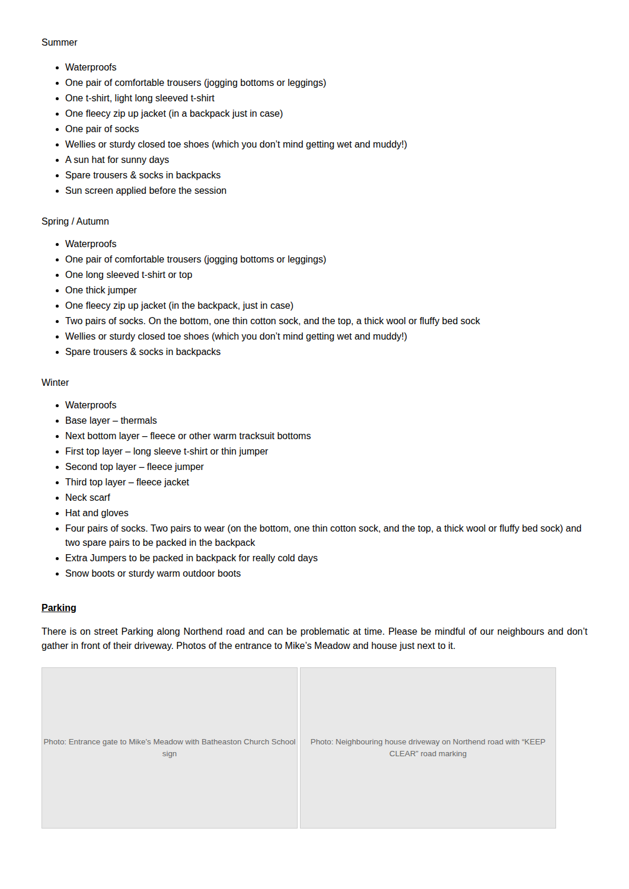Summer
Waterproofs
One pair of comfortable trousers (jogging bottoms or leggings)
One t-shirt, light long sleeved t-shirt
One fleecy zip up jacket (in a backpack just in case)
One pair of socks
Wellies or sturdy closed toe shoes (which you don’t mind getting wet and muddy!)
A sun hat for sunny days
Spare trousers & socks in backpacks
Sun screen applied before the session
Spring / Autumn
Waterproofs
One pair of comfortable trousers (jogging bottoms or leggings)
One long sleeved t-shirt or top
One thick jumper
One fleecy zip up jacket (in the backpack, just in case)
Two pairs of socks. On the bottom, one thin cotton sock, and the top, a thick wool or fluffy bed sock
Wellies or sturdy closed toe shoes (which you don’t mind getting wet and muddy!)
Spare trousers & socks in backpacks
Winter
Waterproofs
Base layer – thermals
Next bottom layer – fleece or other warm tracksuit bottoms
First top layer – long sleeve t-shirt or thin jumper
Second top layer – fleece jumper
Third top layer – fleece jacket
Neck scarf
Hat and gloves
Four pairs of socks. Two pairs to wear (on the bottom, one thin cotton sock, and the top, a thick wool or fluffy bed sock) and two spare pairs to be packed in the backpack
Extra Jumpers to be packed in backpack for really cold days
Snow boots or sturdy warm outdoor boots
Parking
There is on street Parking along Northend road and can be problematic at time. Please be mindful of our neighbours and don’t gather in front of their driveway. Photos of the entrance to Mike’s Meadow and house just next to it.
Photo: Entrance gate to Mike’s Meadow with Batheaston Church School sign
Photo: Neighbouring house driveway on Northend road with “KEEP CLEAR” road marking